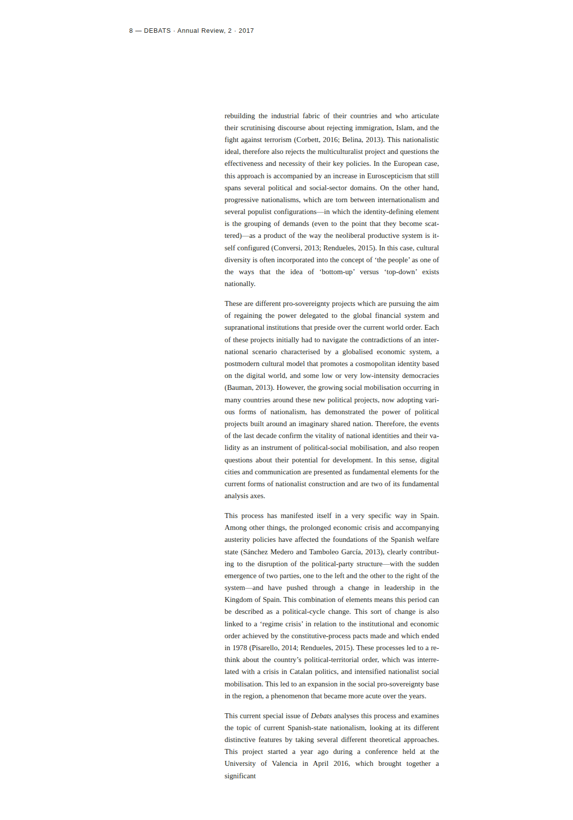8— DEBATS · Annual Review, 2 · 2017
rebuilding the industrial fabric of their countries and who articulate their scrutinising discourse about rejecting immigration, Islam, and the fight against terrorism (Corbett, 2016; Belina, 2013). This nationalistic ideal, therefore also rejects the multiculturalist project and questions the effectiveness and necessity of their key policies. In the European case, this approach is accompanied by an increase in Euroscepticism that still spans several political and social-sector domains. On the other hand, progressive nationalisms, which are torn between internationalism and several populist configurations—in which the identity-defining element is the grouping of demands (even to the point that they become scattered)—as a product of the way the neoliberal productive system is itself configured (Conversi, 2013; Rendueles, 2015). In this case, cultural diversity is often incorporated into the concept of ‘the people’ as one of the ways that the idea of ‘bottom-up’ versus ‘top-down’ exists nationally.
These are different pro-sovereignty projects which are pursuing the aim of regaining the power delegated to the global financial system and supranational institutions that preside over the current world order. Each of these projects initially had to navigate the contradictions of an international scenario characterised by a globalised economic system, a postmodern cultural model that promotes a cosmopolitan identity based on the digital world, and some low or very low-intensity democracies (Bauman, 2013). However, the growing social mobilisation occurring in many countries around these new political projects, now adopting various forms of nationalism, has demonstrated the power of political projects built around an imaginary shared nation. Therefore, the events of the last decade confirm the vitality of national identities and their validity as an instrument of political-social mobilisation, and also reopen questions about their potential for development. In this sense, digital cities and communication are presented as fundamental elements for the current forms of nationalist construction and are two of its fundamental analysis axes.
This process has manifested itself in a very specific way in Spain. Among other things, the prolonged economic crisis and accompanying austerity policies have affected the foundations of the Spanish welfare state (Sánchez Medero and Tamboleo García, 2013), clearly contributing to the disruption of the political-party structure—with the sudden emergence of two parties, one to the left and the other to the right of the system—and have pushed through a change in leadership in the Kingdom of Spain. This combination of elements means this period can be described as a political-cycle change. This sort of change is also linked to a ‘regime crisis’ in relation to the institutional and economic order achieved by the constitutive-process pacts made and which ended in 1978 (Pisarello, 2014; Rendueles, 2015). These processes led to a rethink about the country’s political-territorial order, which was interrelated with a crisis in Catalan politics, and intensified nationalist social mobilisation. This led to an expansion in the social pro-sovereignty base in the region, a phenomenon that became more acute over the years.
This current special issue of Debats analyses this process and examines the topic of current Spanish-state nationalism, looking at its different distinctive features by taking several different theoretical approaches. This project started a year ago during a conference held at the University of Valencia in April 2016, which brought together a significant